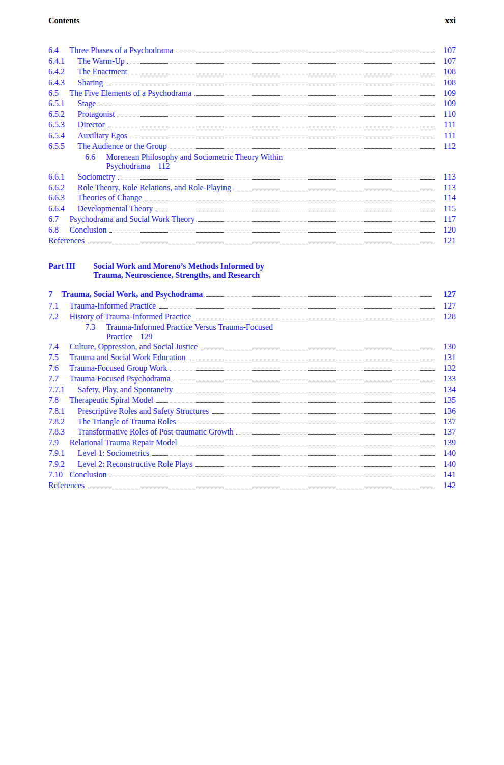Contents xxi
6.4 Three Phases of a Psychodrama 107
6.4.1 The Warm-Up 107
6.4.2 The Enactment 108
6.4.3 Sharing 108
6.5 The Five Elements of a Psychodrama 109
6.5.1 Stage 109
6.5.2 Protagonist 110
6.5.3 Director 111
6.5.4 Auxiliary Egos 111
6.5.5 The Audience or the Group 112
6.6 Morenean Philosophy and Sociometric Theory Within
Psychodrama 112
6.6.1 Sociometry 113
6.6.2 Role Theory, Role Relations, and Role-Playing 113
6.6.3 Theories of Change 114
6.6.4 Developmental Theory 115
6.7 Psychodrama and Social Work Theory 117
6.8 Conclusion 120
References 121
Part III Social Work and Moreno’s Methods Informed by
Trauma, Neuroscience, Strengths, and Research
7 Trauma, Social Work, and Psychodrama 127
7.1 Trauma-Informed Practice 127
7.2 History of Trauma-Informed Practice 128
7.3 Trauma-Informed Practice Versus Trauma-Focused
Practice 129
7.4 Culture, Oppression, and Social Justice 130
7.5 Trauma and Social Work Education 131
7.6 Trauma-Focused Group Work 132
7.7 Trauma-Focused Psychodrama 133
7.7.1 Safety, Play, and Spontaneity 134
7.8 Therapeutic Spiral Model 135
7.8.1 Prescriptive Roles and Safety Structures 136
7.8.2 The Triangle of Trauma Roles 137
7.8.3 Transformative Roles of Post-traumatic Growth 137
7.9 Relational Trauma Repair Model 139
7.9.1 Level 1: Sociometrics 140
7.9.2 Level 2: Reconstructive Role Plays 140
7.10 Conclusion 141
References 142